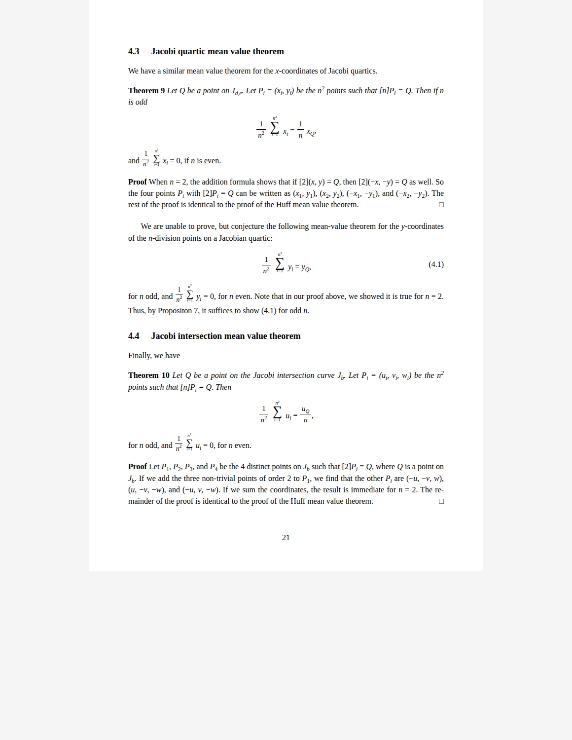4.3 Jacobi quartic mean value theorem
We have a similar mean value theorem for the x-coordinates of Jacobi quartics.
Theorem 9 Let Q be a point on Jd,e. Let Pi = (xi, yi) be the n2 points such that [n]Pi = Q. Then if n is odd
1 n2 n2∑i=1 xi = 1 n xQ,
and 1 n2 n2∑i=1 xi = 0, if n is even.
Proof When n = 2, the addition formula shows that if [2](x, y) = Q, then [2](−x, −y) = Q as well. So the four points Pi with [2]Pi = Q can be written as (x1, y1), (x2, y2), (−x1, −y1), and (−x2, −y2). The rest of the proof is identical to the proof of the Huff mean value theorem. □
We are unable to prove, but conjecture the following mean-value theorem for the y-coordinates of the n-division points on a Jacobian quartic:
1 n2 n2∑i=1 yi = yQ, (4.1)
for n odd, and 1 n2 n2∑i=1 yi = 0, for n even. Note that in our proof above, we showed it is true for n = 2. Thus, by Propositon 7, it suffices to show (4.1) for odd n.
4.4 Jacobi intersection mean value theorem
Finally, we have
Theorem 10 Let Q be a point on the Jacobi intersection curve Jb. Let Pi = (ui, vi, wi) be the n2 points such that [n]Pi = Q. Then
1 n2 n2∑i=1 ui = uQ n,
for n odd, and 1 n2 n2∑i=1 ui = 0, for n even.
Proof Let P1, P2, P3, and P4 be the 4 distinct points on Jb such that [2]Pi = Q, where Q is a point on Jb. If we add the three non-trivial points of order 2 to P1, we find that the other Pi are (−u, −v, w), (u, −v, −w), and (−u, v, −w). If we sum the coordinates, the result is immediate for n = 2. The remainder of the proof is identical to the proof of the Huff mean value theorem. □
21